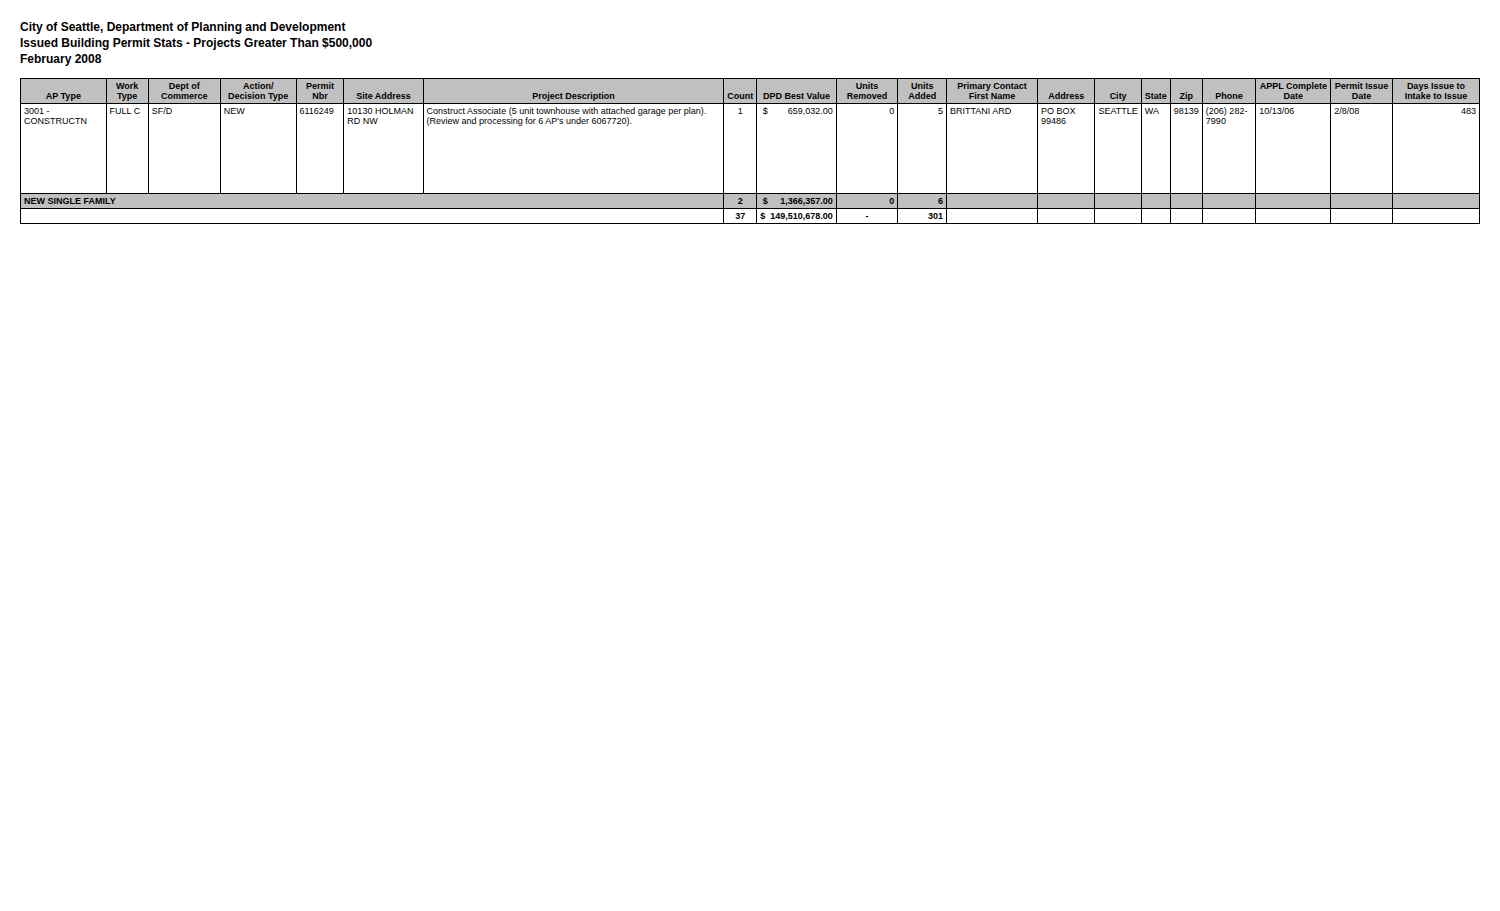City of Seattle, Department of Planning and Development
Issued Building Permit Stats - Projects Greater Than $500,000
February 2008
| AP Type | Work Type | Dept of Commerce | Action/ Decision Type | Permit Nbr | Site Address | Project Description | Count | DPD Best Value | Units Removed | Units Added | Primary Contact First Name | Address | City | State | Zip | Phone | APPL Complete Date | Permit Issue Date | Days Issue to Intake to Issue |
| --- | --- | --- | --- | --- | --- | --- | --- | --- | --- | --- | --- | --- | --- | --- | --- | --- | --- | --- | --- |
| 3001 - CONSTRUCTN | FULL C | SF/D | NEW | 6116249 | 10130 HOLMAN RD NW | Construct Associate (5 unit townhouse with attached garage per plan). (Review and processing for 6 AP's under 6067720). | 1 | $ 659,032.00 | 0 | 5 | BRITTANI ARD | PO BOX 99486 | SEATTLE | WA | 98139 | (206) 282-7990 | 10/13/06 | 2/8/08 | 483 |
| NEW SINGLE FAMILY | 2 | $ 1,366,357.00 | 0 | 6 | | | | | | | | | |
| | 37 | $ 149,510,678.00 | - | 301 | | | | | | | | | |